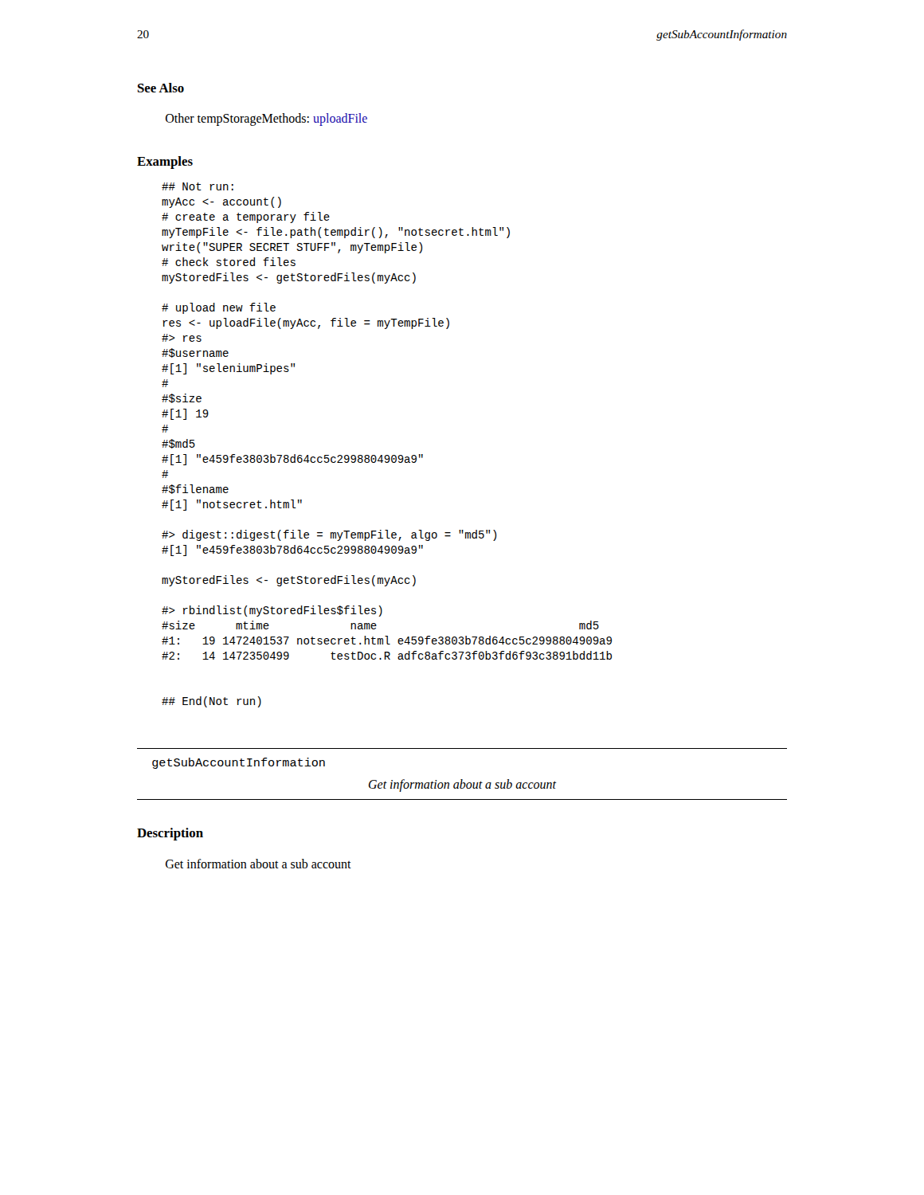20 getSubAccountInformation
See Also
Other tempStorageMethods: uploadFile
Examples
## Not run: 
myAcc <- account()
# create a temporary file
myTempFile <- file.path(tempdir(), "notsecret.html")
write("SUPER SECRET STUFF", myTempFile)
# check stored files
myStoredFiles <- getStoredFiles(myAcc)

# upload new file
res <- uploadFile(myAcc, file = myTempFile)
#> res
#$username
#[1] "seleniumPipes"
#
#$size
#[1] 19
#
#$md5
#[1] "e459fe3803b78d64cc5c2998804909a9"
#
#$filename
#[1] "notsecret.html"

#> digest::digest(file = myTempFile, algo = "md5")
#[1] "e459fe3803b78d64cc5c2998804909a9"

myStoredFiles <- getStoredFiles(myAcc)

#> rbindlist(myStoredFiles$files)
#size      mtime            name                              md5
#1:   19 1472401537 notsecret.html e459fe3803b78d64cc5c2998804909a9
#2:   14 1472350499      testDoc.R adfc8afc373f0b3fd6f93c3891bdd11b


## End(Not run)
getSubAccountInformation
Get information about a sub account
Description
Get information about a sub account